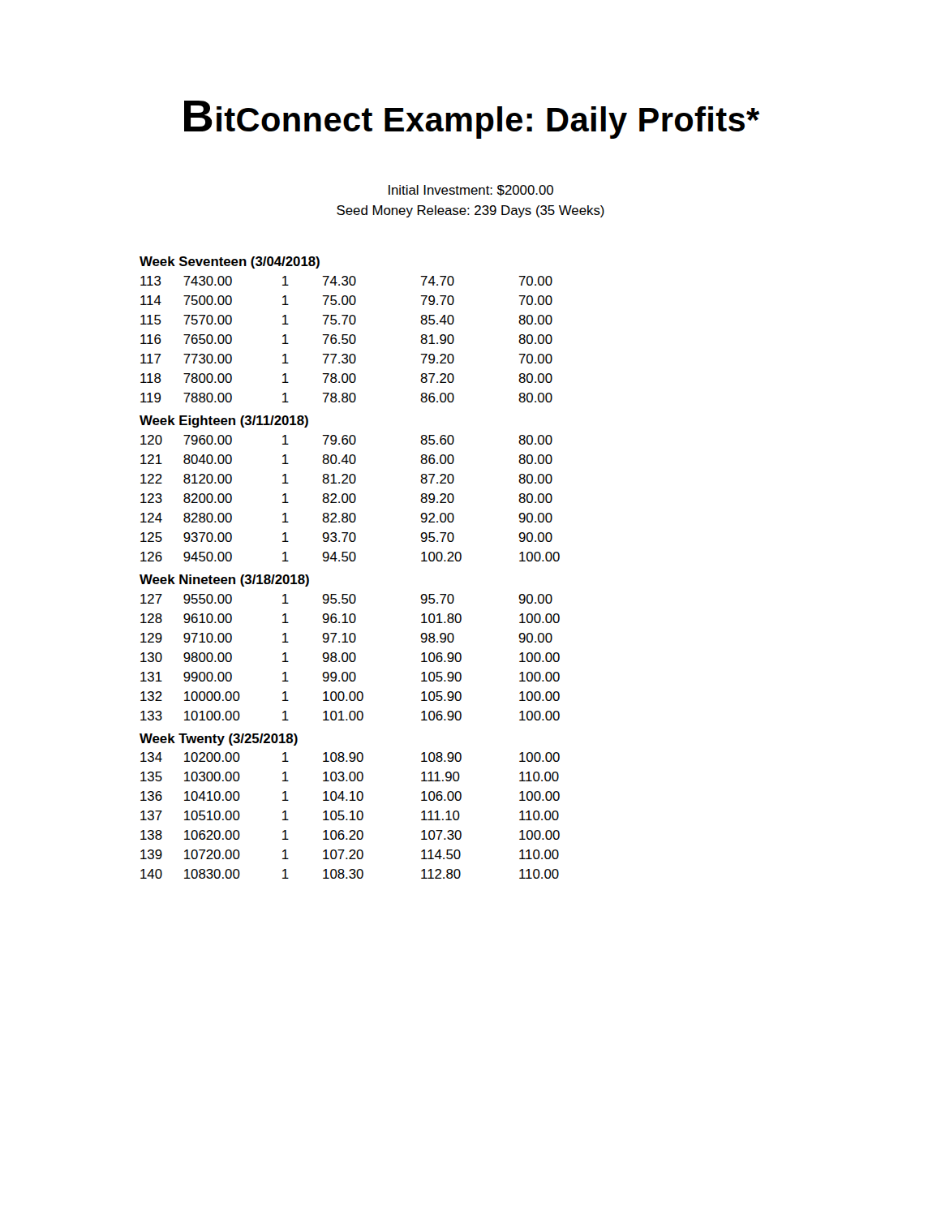BitConnect Example: Daily Profits*
Initial Investment: $2000.00
Seed Money Release: 239 Days (35 Weeks)
| Week Seventeen (3/04/2018) |
| 113 | 7430.00 | 1 | 74.30 | 74.70 | 70.00 |
| 114 | 7500.00 | 1 | 75.00 | 79.70 | 70.00 |
| 115 | 7570.00 | 1 | 75.70 | 85.40 | 80.00 |
| 116 | 7650.00 | 1 | 76.50 | 81.90 | 80.00 |
| 117 | 7730.00 | 1 | 77.30 | 79.20 | 70.00 |
| 118 | 7800.00 | 1 | 78.00 | 87.20 | 80.00 |
| 119 | 7880.00 | 1 | 78.80 | 86.00 | 80.00 |
| Week Eighteen (3/11/2018) |
| 120 | 7960.00 | 1 | 79.60 | 85.60 | 80.00 |
| 121 | 8040.00 | 1 | 80.40 | 86.00 | 80.00 |
| 122 | 8120.00 | 1 | 81.20 | 87.20 | 80.00 |
| 123 | 8200.00 | 1 | 82.00 | 89.20 | 80.00 |
| 124 | 8280.00 | 1 | 82.80 | 92.00 | 90.00 |
| 125 | 9370.00 | 1 | 93.70 | 95.70 | 90.00 |
| 126 | 9450.00 | 1 | 94.50 | 100.20 | 100.00 |
| Week Nineteen (3/18/2018) |
| 127 | 9550.00 | 1 | 95.50 | 95.70 | 90.00 |
| 128 | 9610.00 | 1 | 96.10 | 101.80 | 100.00 |
| 129 | 9710.00 | 1 | 97.10 | 98.90 | 90.00 |
| 130 | 9800.00 | 1 | 98.00 | 106.90 | 100.00 |
| 131 | 9900.00 | 1 | 99.00 | 105.90 | 100.00 |
| 132 | 10000.00 | 1 | 100.00 | 105.90 | 100.00 |
| 133 | 10100.00 | 1 | 101.00 | 106.90 | 100.00 |
| Week Twenty (3/25/2018) |
| 134 | 10200.00 | 1 | 108.90 | 108.90 | 100.00 |
| 135 | 10300.00 | 1 | 103.00 | 111.90 | 110.00 |
| 136 | 10410.00 | 1 | 104.10 | 106.00 | 100.00 |
| 137 | 10510.00 | 1 | 105.10 | 111.10 | 110.00 |
| 138 | 10620.00 | 1 | 106.20 | 107.30 | 100.00 |
| 139 | 10720.00 | 1 | 107.20 | 114.50 | 110.00 |
| 140 | 10830.00 | 1 | 108.30 | 112.80 | 110.00 |